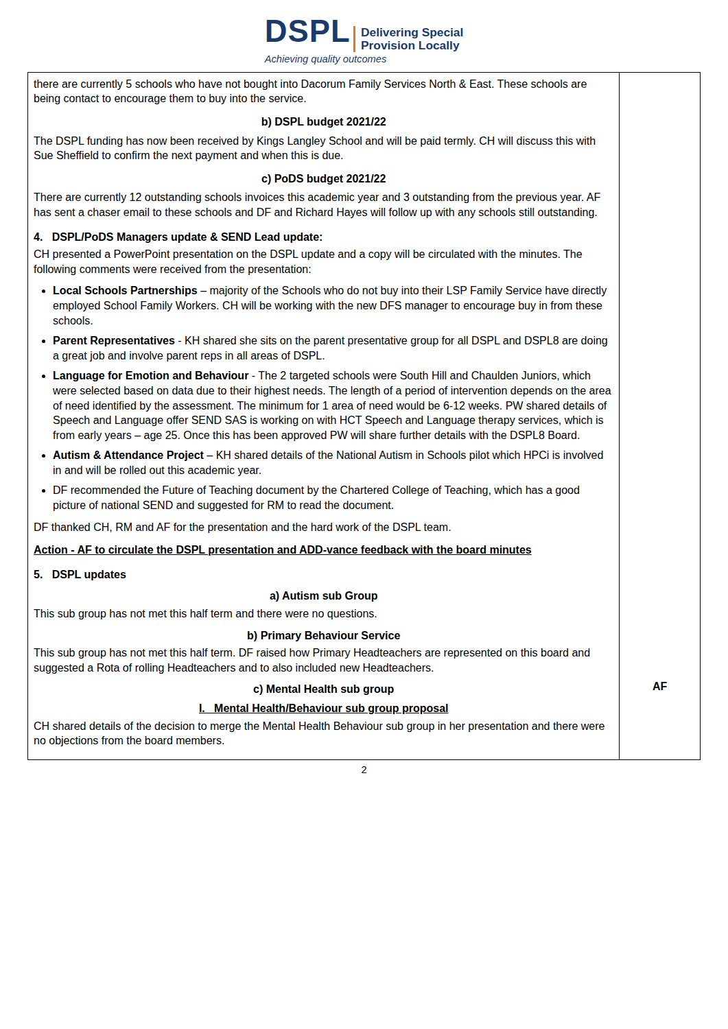DSPL Delivering Special
Provision Locally
Achieving quality outcomes
| there are currently 5 schools who have not bought into Dacorum Family Services North & East. These schools are being contact to encourage them to buy into the service. b) DSPL budget 2021/22 The DSPL funding has now been received by Kings Langley School and will be paid termly. CH will discuss this with Sue Sheffield to confirm the next payment and when this is due. c) PoDS budget 2021/22 There are currently 12 outstanding schools invoices this academic year and 3 outstanding from the previous year. AF has sent a chaser email to these schools and DF and Richard Hayes will follow up with any schools still outstanding. 4. DSPL/PoDS Managers update & SEND Lead update: CH presented a PowerPoint presentation on the DSPL update and a copy will be circulated with the minutes. The following comments were received from the presentation: Local Schools Partnerships – majority of the Schools who do not buy into their LSP Family Service have directly employed School Family Workers. CH will be working with the new DFS manager to encourage buy in from these schools. Parent Representatives - KH shared she sits on the parent presentative group for all DSPL and DSPL8 are doing a great job and involve parent reps in all areas of DSPL. Language for Emotion and Behaviour - The 2 targeted schools were South Hill and Chaulden Juniors, which were selected based on data due to their highest needs. The length of a period of intervention depends on the area of need identified by the assessment. The minimum for 1 area of need would be 6-12 weeks. PW shared details of Speech and Language offer SEND SAS is working on with HCT Speech and Language therapy services, which is from early years – age 25. Once this has been approved PW will share further details with the DSPL8 Board. Autism & Attendance Project – KH shared details of the National Autism in Schools pilot which HPCi is involved in and will be rolled out this academic year. DF recommended the Future of Teaching document by the Chartered College of Teaching, which has a good picture of national SEND and suggested for RM to read the document. DF thanked CH, RM and AF for the presentation and the hard work of the DSPL team. Action - AF to circulate the DSPL presentation and ADD-vance feedback with the board minutes 5. DSPL updates a) Autism sub Group This sub group has not met this half term and there were no questions. b) Primary Behaviour Service This sub group has not met this half term. DF raised how Primary Headteachers are represented on this board and suggested a Rota of rolling Headteachers and to also included new Headteachers. c) Mental Health sub group I. Mental Health/Behaviour sub group proposal CH shared details of the decision to merge the Mental Health Behaviour sub group in her presentation and there were no objections from the board members. | AF |
2